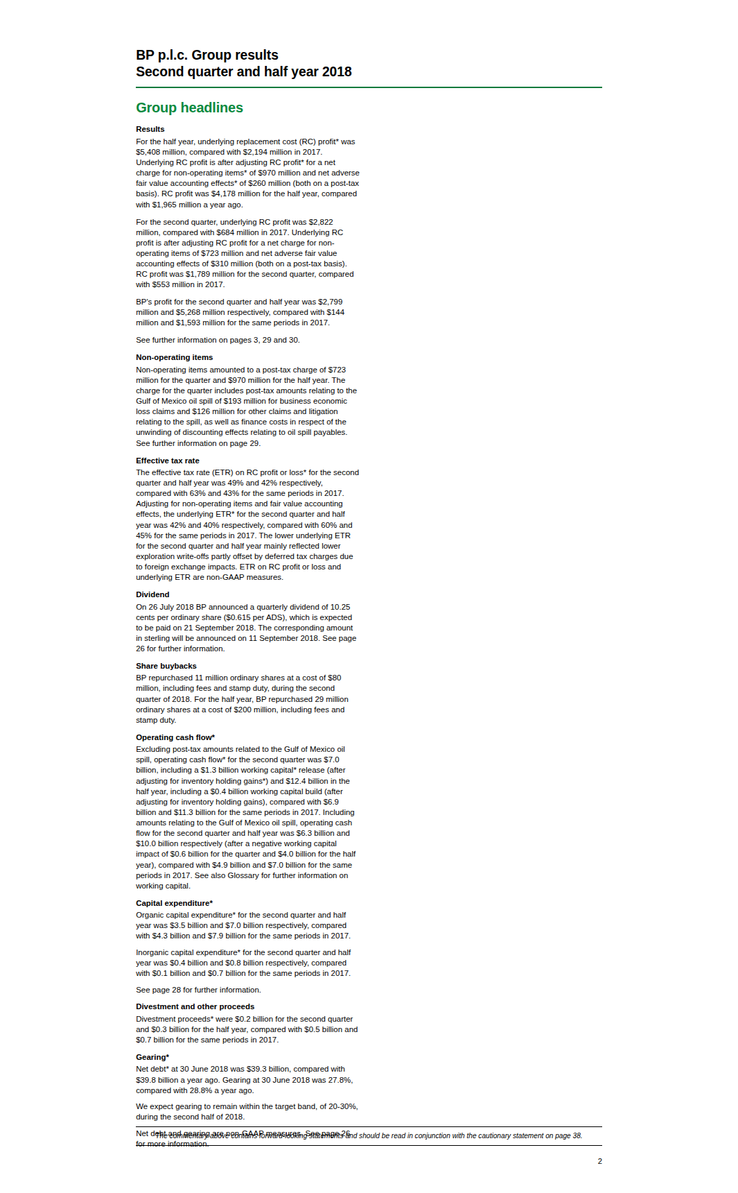BP p.l.c. Group results
Second quarter and half year 2018
Group headlines
Results
For the half year, underlying replacement cost (RC) profit* was $5,408 million, compared with $2,194 million in 2017. Underlying RC profit is after adjusting RC profit* for a net charge for non-operating items* of $970 million and net adverse fair value accounting effects* of $260 million (both on a post-tax basis). RC profit was $4,178 million for the half year, compared with $1,965 million a year ago.
For the second quarter, underlying RC profit was $2,822 million, compared with $684 million in 2017. Underlying RC profit is after adjusting RC profit for a net charge for non-operating items of $723 million and net adverse fair value accounting effects of $310 million (both on a post-tax basis). RC profit was $1,789 million for the second quarter, compared with $553 million in 2017.
BP's profit for the second quarter and half year was $2,799 million and $5,268 million respectively, compared with $144 million and $1,593 million for the same periods in 2017.
See further information on pages 3, 29 and 30.
Non-operating items
Non-operating items amounted to a post-tax charge of $723 million for the quarter and $970 million for the half year. The charge for the quarter includes post-tax amounts relating to the Gulf of Mexico oil spill of $193 million for business economic loss claims and $126 million for other claims and litigation relating to the spill, as well as finance costs in respect of the unwinding of discounting effects relating to oil spill payables. See further information on page 29.
Effective tax rate
The effective tax rate (ETR) on RC profit or loss* for the second quarter and half year was 49% and 42% respectively, compared with 63% and 43% for the same periods in 2017. Adjusting for non-operating items and fair value accounting effects, the underlying ETR* for the second quarter and half year was 42% and 40% respectively, compared with 60% and 45% for the same periods in 2017. The lower underlying ETR for the second quarter and half year mainly reflected lower exploration write-offs partly offset by deferred tax charges due to foreign exchange impacts. ETR on RC profit or loss and underlying ETR are non-GAAP measures.
Dividend
On 26 July 2018 BP announced a quarterly dividend of 10.25 cents per ordinary share ($0.615 per ADS), which is expected to be paid on 21 September 2018. The corresponding amount in sterling will be announced on 11 September 2018. See page 26 for further information.
Share buybacks
BP repurchased 11 million ordinary shares at a cost of $80 million, including fees and stamp duty, during the second quarter of 2018. For the half year, BP repurchased 29 million ordinary shares at a cost of $200 million, including fees and stamp duty.
Operating cash flow*
Excluding post-tax amounts related to the Gulf of Mexico oil spill, operating cash flow* for the second quarter was $7.0 billion, including a $1.3 billion working capital* release (after adjusting for inventory holding gains*) and $12.4 billion in the half year, including a $0.4 billion working capital build (after adjusting for inventory holding gains), compared with $6.9 billion and $11.3 billion for the same periods in 2017. Including amounts relating to the Gulf of Mexico oil spill, operating cash flow for the second quarter and half year was $6.3 billion and $10.0 billion respectively (after a negative working capital impact of $0.6 billion for the quarter and $4.0 billion for the half year), compared with $4.9 billion and $7.0 billion for the same periods in 2017. See also Glossary for further information on working capital.
Capital expenditure*
Organic capital expenditure* for the second quarter and half year was $3.5 billion and $7.0 billion respectively, compared with $4.3 billion and $7.9 billion for the same periods in 2017.
Inorganic capital expenditure* for the second quarter and half year was $0.4 billion and $0.8 billion respectively, compared with $0.1 billion and $0.7 billion for the same periods in 2017.
See page 28 for further information.
Divestment and other proceeds
Divestment proceeds* were $0.2 billion for the second quarter and $0.3 billion for the half year, compared with $0.5 billion and $0.7 billion for the same periods in 2017.
Gearing*
Net debt* at 30 June 2018 was $39.3 billion, compared with $39.8 billion a year ago. Gearing at 30 June 2018 was 27.8%, compared with 28.8% a year ago.
We expect gearing to remain within the target band, of 20-30%, during the second half of 2018.
Net debt and gearing are non-GAAP measures. See page 26 for more information.
The commentary above contains forward-looking statements and should be read in conjunction with the cautionary statement on page 38.
2